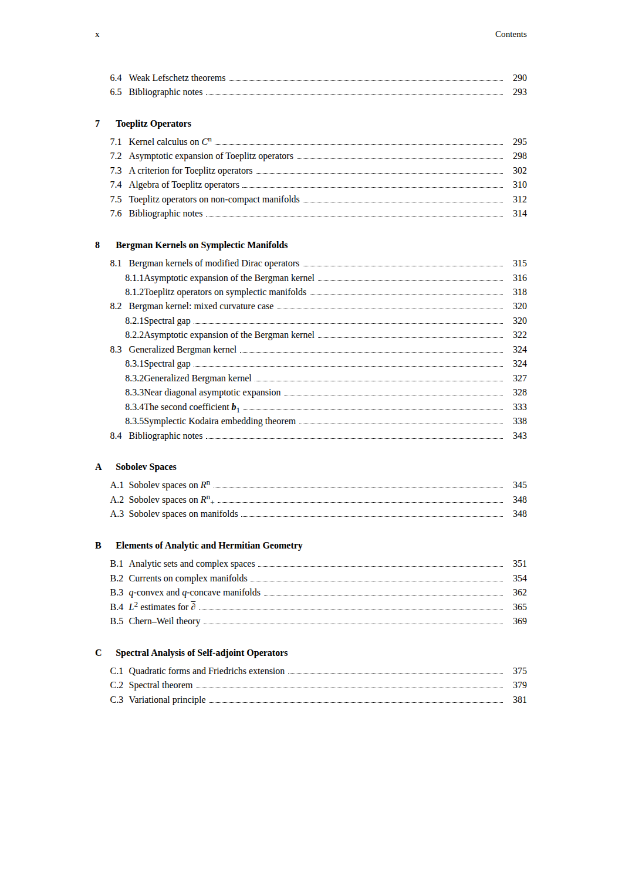x Contents
6.4 Weak Lefschetz theorems 290
6.5 Bibliographic notes 293
7 Toeplitz Operators
7.1 Kernel calculus on Cn 295
7.2 Asymptotic expansion of Toeplitz operators 298
7.3 A criterion for Toeplitz operators 302
7.4 Algebra of Toeplitz operators 310
7.5 Toeplitz operators on non-compact manifolds 312
7.6 Bibliographic notes 314
8 Bergman Kernels on Symplectic Manifolds
8.1 Bergman kernels of modified Dirac operators 315
8.1.1 Asymptotic expansion of the Bergman kernel 316
8.1.2 Toeplitz operators on symplectic manifolds 318
8.2 Bergman kernel: mixed curvature case 320
8.2.1 Spectral gap 320
8.2.2 Asymptotic expansion of the Bergman kernel 322
8.3 Generalized Bergman kernel 324
8.3.1 Spectral gap 324
8.3.2 Generalized Bergman kernel 327
8.3.3 Near diagonal asymptotic expansion 328
8.3.4 The second coefficient b1 333
8.3.5 Symplectic Kodaira embedding theorem 338
8.4 Bibliographic notes 343
ASobolev Spaces
A.1 Sobolev spaces on Rn 345
A.2 Sobolev spaces on Rn+ 348
A.3 Sobolev spaces on manifolds 348
BElements of Analytic and Hermitian Geometry
B.1 Analytic sets and complex spaces 351
B.2 Currents on complex manifolds 354
B.3 q-convex and q-concave manifolds 362
B.4 L2 estimates for ∂ 365
B.5 Chern–Weil theory 369
CSpectral Analysis of Self-adjoint Operators
C.1 Quadratic forms and Friedrichs extension 375
C.2 Spectral theorem 379
C.3 Variational principle 381